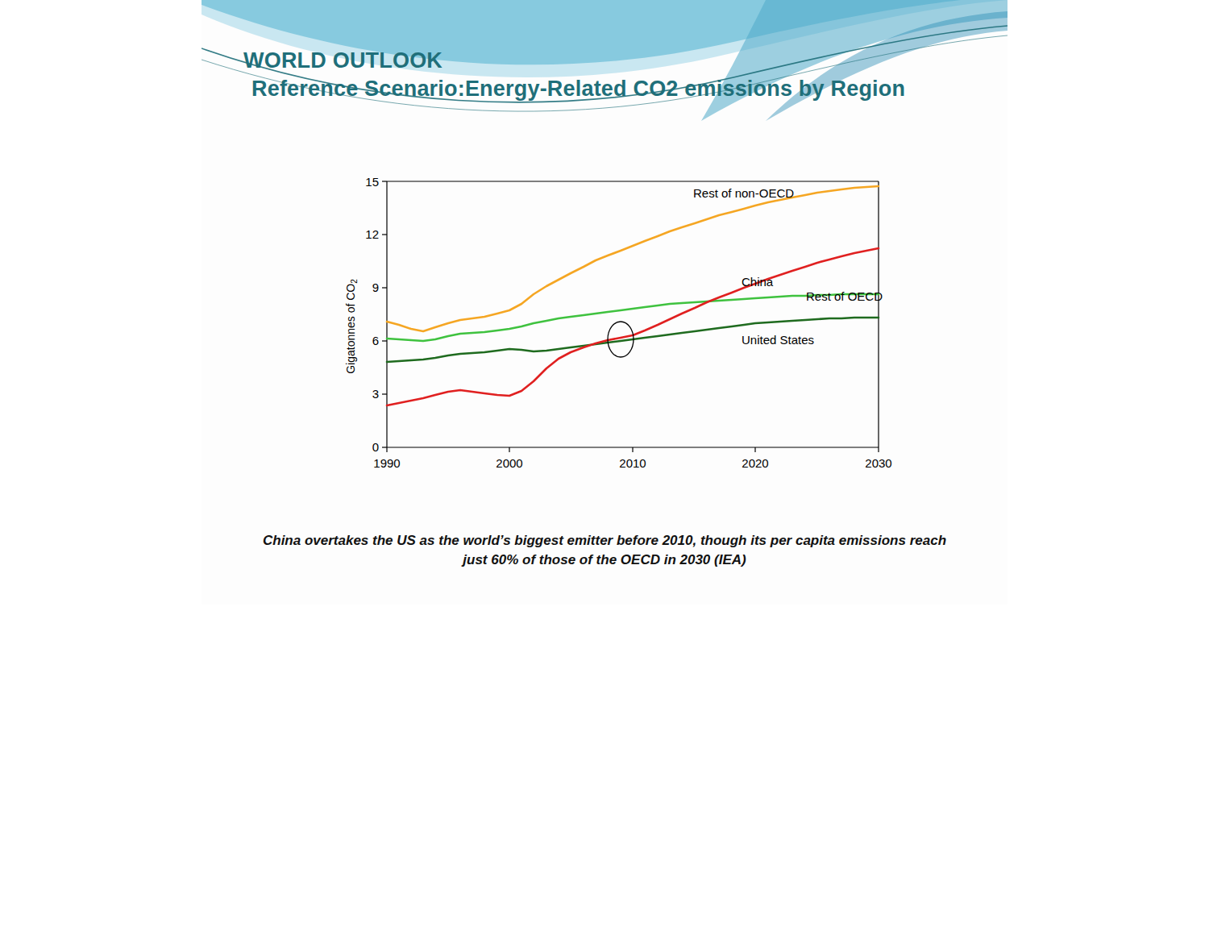WORLD OUTLOOK Reference Scenario:Energy-Related CO2 emissions by Region
0 3 6 9 12 15 1990 2000 2010 2020 2030 Gigatonnes of CO2 Rest of non-OECD China Rest of OECD United States
China overtakes the US as the world’s biggest emitter before 2010, though its per capita emissions reach just 60% of those of the OECD in 2030 (IEA)